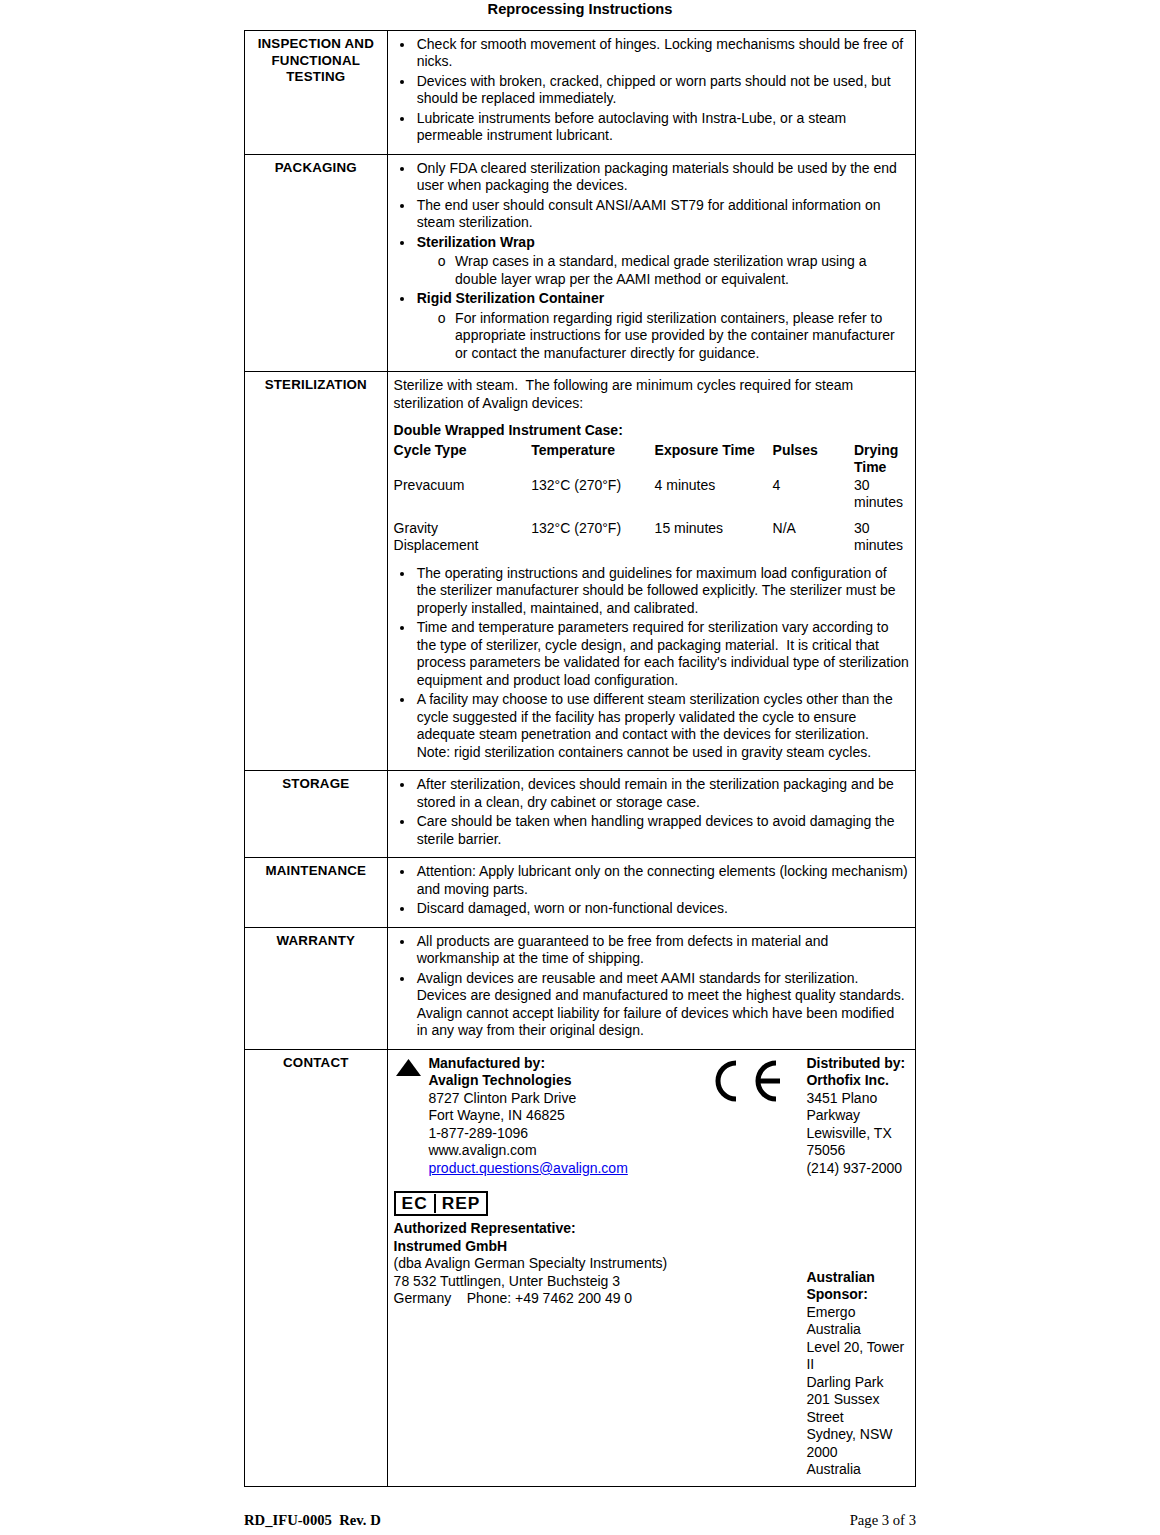Reprocessing Instructions
| INSPECTION AND FUNCTIONAL TESTING | Check for smooth movement of hinges. Locking mechanisms should be free of nicks. Devices with broken, cracked, chipped or worn parts should not be used, but should be replaced immediately. Lubricate instruments before autoclaving with Instra-Lube, or a steam permeable instrument lubricant. |
| PACKAGING | Only FDA cleared sterilization packaging materials should be used by the end user when packaging the devices. The end user should consult ANSI/AAMI ST79 for additional information on steam sterilization. Sterilization Wrap Wrap cases in a standard, medical grade sterilization wrap using a double layer wrap per the AAMI method or equivalent. Rigid Sterilization Container For information regarding rigid sterilization containers, please refer to appropriate instructions for use provided by the container manufacturer or contact the manufacturer directly for guidance. |
| STERILIZATION | Sterilize with steam. The following are minimum cycles required for steam sterilization of Avalign devices: Double Wrapped Instrument Case: / Cycle Type / Temperature / Exposure Time / Pulses / Drying Time / / --- / --- / --- / --- / --- / / Prevacuum / 132°C (270°F) / 4 minutes / 4 / 30 minutes / / Gravity Displacement / 132°C (270°F) / 15 minutes / N/A / 30 minutes / The operating instructions and guidelines for maximum load configuration of the sterilizer manufacturer should be followed explicitly. The sterilizer must be properly installed, maintained, and calibrated. Time and temperature parameters required for sterilization vary according to the type of sterilizer, cycle design, and packaging material. It is critical that process parameters be validated for each facility's individual type of sterilization equipment and product load configuration. A facility may choose to use different steam sterilization cycles other than the cycle suggested if the facility has properly validated the cycle to ensure adequate steam penetration and contact with the devices for sterilization. Note: rigid sterilization containers cannot be used in gravity steam cycles. |
| STORAGE | After sterilization, devices should remain in the sterilization packaging and be stored in a clean, dry cabinet or storage case. Care should be taken when handling wrapped devices to avoid damaging the sterile barrier. |
| MAINTENANCE | Attention: Apply lubricant only on the connecting elements (locking mechanism) and moving parts. Discard damaged, worn or non-functional devices. |
| WARRANTY | All products are guaranteed to be free from defects in material and workmanship at the time of shipping. Avalign devices are reusable and meet AAMI standards for sterilization. Devices are designed and manufactured to meet the highest quality standards. Avalign cannot accept liability for failure of devices which have been modified in any way from their original design. |
| CONTACT | / Manufactured by: Avalign Technologies 8727 Clinton Park Drive Fort Wayne, IN 46825 1-877-289-1096 www.avalign.com product.questions@avalign.com EC REP Authorized Representative: Instrumed GmbH (dba Avalign German Specialty Instruments) 78 532 Tuttlingen, Unter Buchsteig 3 Germany Phone: +49 7462 200 49 0 / / Distributed by: Orthofix Inc. 3451 Plano Parkway Lewisville, TX 75056 (214) 937-2000 Australian Sponsor: Emergo Australia Level 20, Tower II Darling Park 201 Sussex Street Sydney, NSW 2000 Australia / |
RD_IFU-0005 Rev. D Page 3 of 3